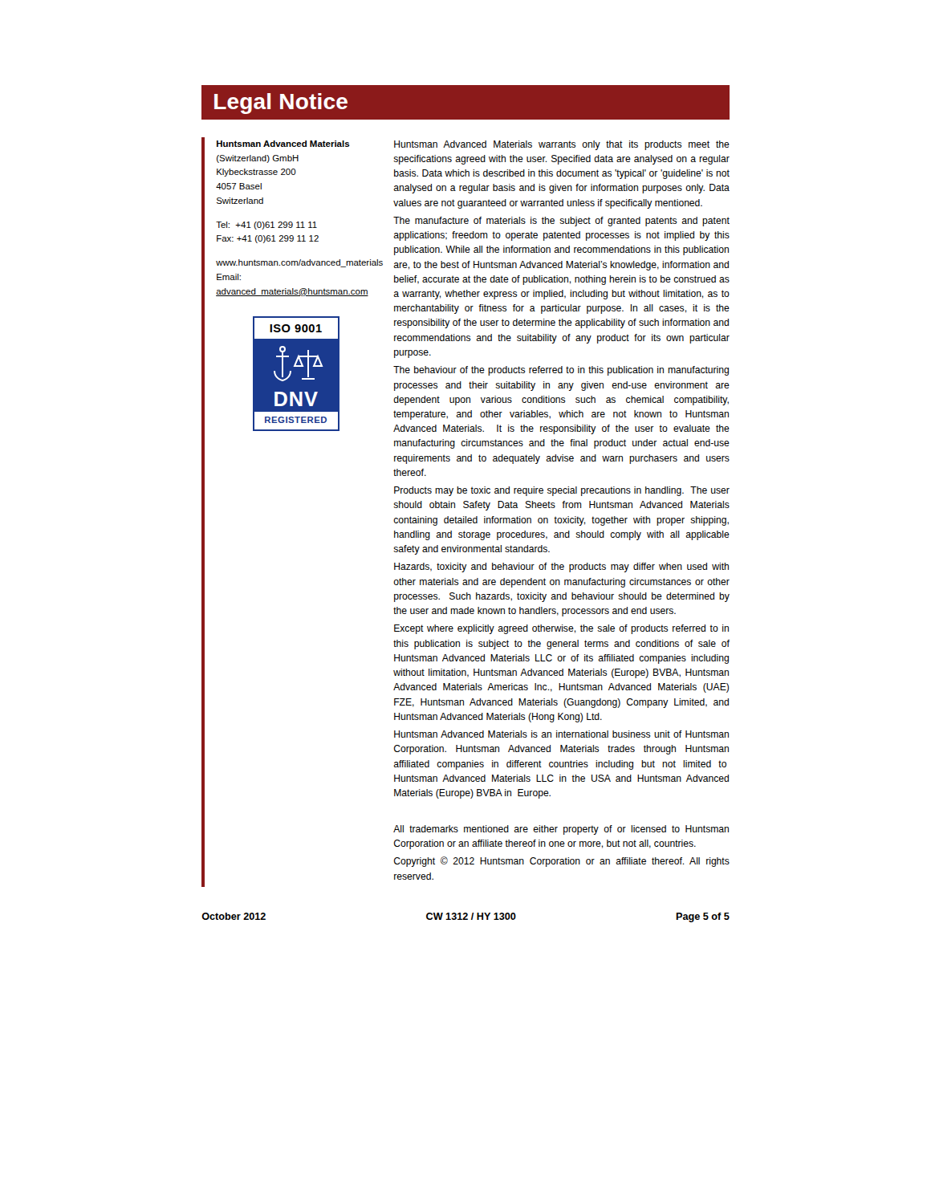Legal Notice
Huntsman Advanced Materials
(Switzerland) GmbH
Klybeckstrasse 200
4057 Basel
Switzerland
Tel: +41 (0)61 299 11 11
Fax: +41 (0)61 299 11 12
www.huntsman.com/advanced_materials
Email:
advanced_materials@huntsman.com
ISO 9001
DNV
REGISTERED
Huntsman Advanced Materials warrants only that its products meet the specifications agreed with the user. Specified data are analysed on a regular basis. Data which is described in this document as 'typical' or 'guideline' is not analysed on a regular basis and is given for information purposes only. Data values are not guaranteed or warranted unless if specifically mentioned.
The manufacture of materials is the subject of granted patents and patent applications; freedom to operate patented processes is not implied by this publication. While all the information and recommendations in this publication are, to the best of Huntsman Advanced Material’s knowledge, information and belief, accurate at the date of publication, nothing herein is to be construed as a warranty, whether express or implied, including but without limitation, as to merchantability or fitness for a particular purpose. In all cases, it is the responsibility of the user to determine the applicability of such information and recommendations and the suitability of any product for its own particular purpose.
The behaviour of the products referred to in this publication in manufacturing processes and their suitability in any given end-use environment are dependent upon various conditions such as chemical compatibility, temperature, and other variables, which are not known to Huntsman Advanced Materials. It is the responsibility of the user to evaluate the manufacturing circumstances and the final product under actual end-use requirements and to adequately advise and warn purchasers and users thereof.
Products may be toxic and require special precautions in handling. The user should obtain Safety Data Sheets from Huntsman Advanced Materials containing detailed information on toxicity, together with proper shipping, handling and storage procedures, and should comply with all applicable safety and environmental standards.
Hazards, toxicity and behaviour of the products may differ when used with other materials and are dependent on manufacturing circumstances or other processes. Such hazards, toxicity and behaviour should be determined by the user and made known to handlers, processors and end users.
Except where explicitly agreed otherwise, the sale of products referred to in this publication is subject to the general terms and conditions of sale of Huntsman Advanced Materials LLC or of its affiliated companies including without limitation, Huntsman Advanced Materials (Europe) BVBA, Huntsman Advanced Materials Americas Inc., Huntsman Advanced Materials (UAE) FZE, Huntsman Advanced Materials (Guangdong) Company Limited, and Huntsman Advanced Materials (Hong Kong) Ltd.
Huntsman Advanced Materials is an international business unit of Huntsman Corporation. Huntsman Advanced Materials trades through Huntsman affiliated companies in different countries including but not limited to Huntsman Advanced Materials LLC in the USA and Huntsman Advanced Materials (Europe) BVBA in Europe.
All trademarks mentioned are either property of or licensed to Huntsman Corporation or an affiliate thereof in one or more, but not all, countries.
Copyright © 2012 Huntsman Corporation or an affiliate thereof. All rights reserved.
October 2012
CW 1312 / HY 1300
Page 5 of 5